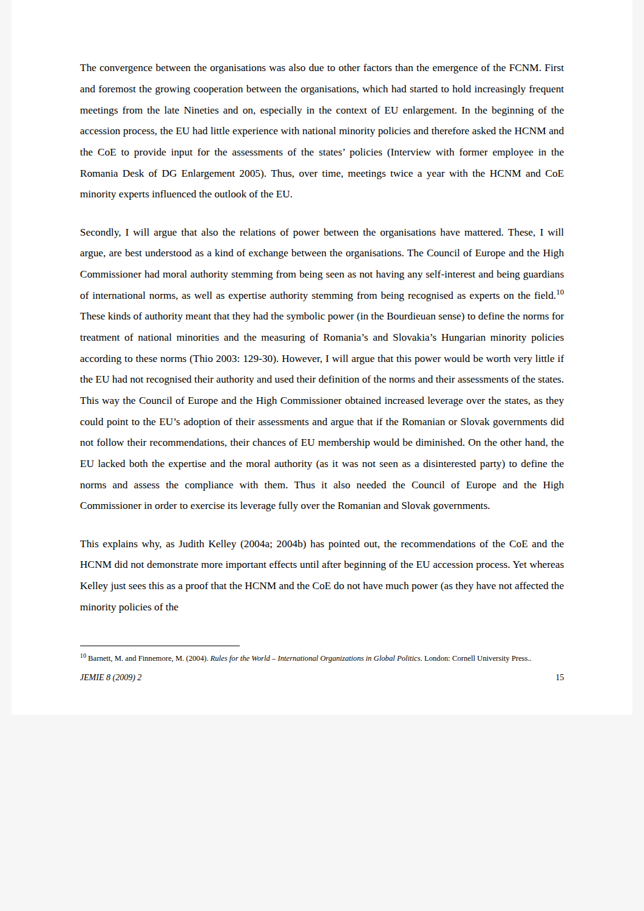The convergence between the organisations was also due to other factors than the emergence of the FCNM. First and foremost the growing cooperation between the organisations, which had started to hold increasingly frequent meetings from the late Nineties and on, especially in the context of EU enlargement. In the beginning of the accession process, the EU had little experience with national minority policies and therefore asked the HCNM and the CoE to provide input for the assessments of the states’ policies (Interview with former employee in the Romania Desk of DG Enlargement 2005). Thus, over time, meetings twice a year with the HCNM and CoE minority experts influenced the outlook of the EU.
Secondly, I will argue that also the relations of power between the organisations have mattered. These, I will argue, are best understood as a kind of exchange between the organisations. The Council of Europe and the High Commissioner had moral authority stemming from being seen as not having any self-interest and being guardians of international norms, as well as expertise authority stemming from being recognised as experts on the field.10 These kinds of authority meant that they had the symbolic power (in the Bourdieuan sense) to define the norms for treatment of national minorities and the measuring of Romania’s and Slovakia’s Hungarian minority policies according to these norms (Thio 2003: 129-30). However, I will argue that this power would be worth very little if the EU had not recognised their authority and used their definition of the norms and their assessments of the states. This way the Council of Europe and the High Commissioner obtained increased leverage over the states, as they could point to the EU’s adoption of their assessments and argue that if the Romanian or Slovak governments did not follow their recommendations, their chances of EU membership would be diminished. On the other hand, the EU lacked both the expertise and the moral authority (as it was not seen as a disinterested party) to define the norms and assess the compliance with them. Thus it also needed the Council of Europe and the High Commissioner in order to exercise its leverage fully over the Romanian and Slovak governments.
This explains why, as Judith Kelley (2004a; 2004b) has pointed out, the recommendations of the CoE and the HCNM did not demonstrate more important effects until after beginning of the EU accession process. Yet whereas Kelley just sees this as a proof that the HCNM and the CoE do not have much power (as they have not affected the minority policies of the
10 Barnett, M. and Finnemore, M. (2004). Rules for the World – International Organizations in Global Politics. London: Cornell University Press..
JEMIE 8 (2009) 2 15